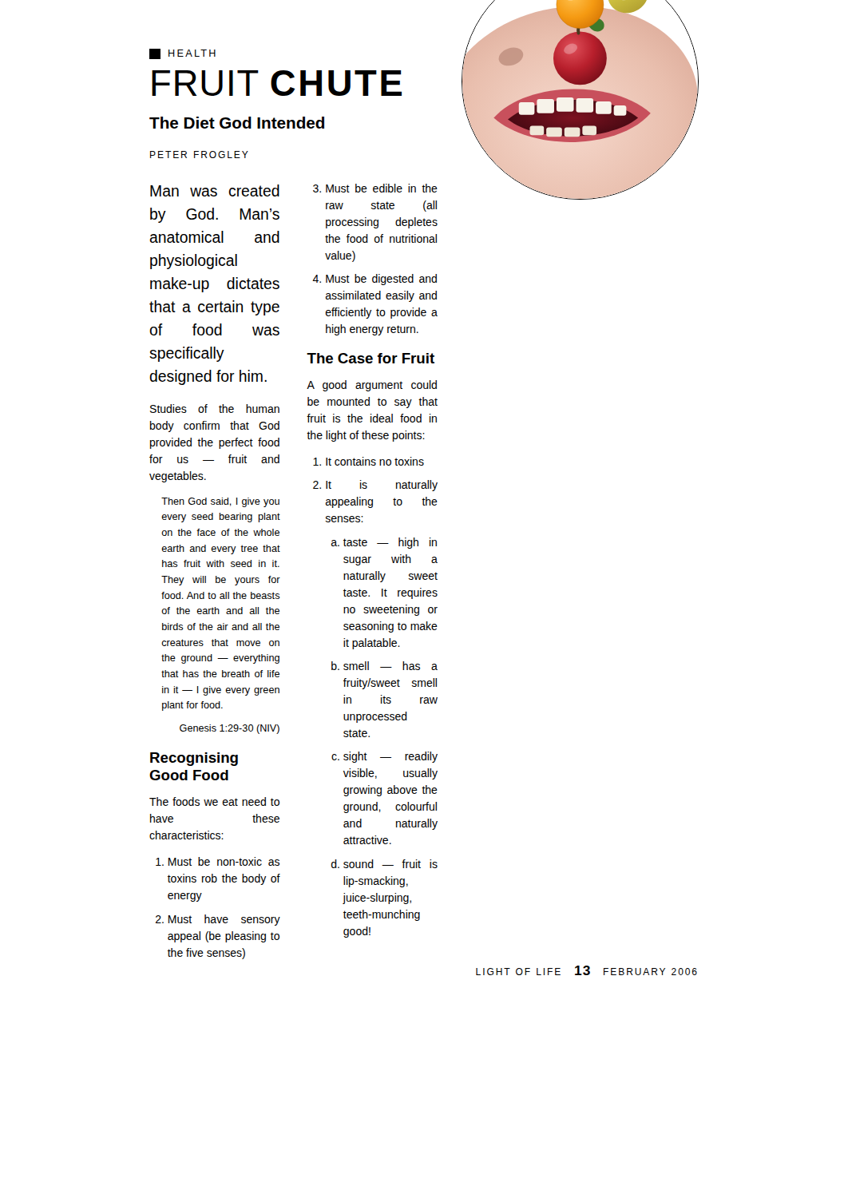HEALTH
FRUIT CHUTE
The Diet God Intended
PETER FROGLEY
Man was created by God. Man’s anatomical and physiological make-up dictates that a certain type of food was specifically designed for him.
Studies of the human body confirm that God provided the perfect food for us — fruit and vegetables.
Then God said, I give you every seed bearing plant on the face of the whole earth and every tree that has fruit with seed in it. They will be yours for food. And to all the beasts of the earth and all the birds of the air and all the creatures that move on the ground — everything that has the breath of life in it — I give every green plant for food. Genesis 1:29-30 (NIV)
Recognising Good Food
The foods we eat need to have these characteristics:
Must be non-toxic as toxins rob the body of energy
Must have sensory appeal (be pleasing to the five senses)
Must be edible in the raw state (all processing depletes the food of nutritional value)
Must be digested and assimilated easily and efficiently to provide a high energy return.
The Case for Fruit
A good argument could be mounted to say that fruit is the ideal food in the light of these points:
It contains no toxins
It is naturally appealing to the senses:
taste — high in sugar with a naturally sweet taste. It requires no sweetening or seasoning to make it palatable.
smell — has a fruity/sweet smell in its raw unprocessed state.
sight — readily visible, usually growing above the ground, colourful and naturally attractive.
sound — fruit is lip-smacking, juice-slurping, teeth-munching good!
LIGHT OF LIFE 13 FEBRUARY 2006